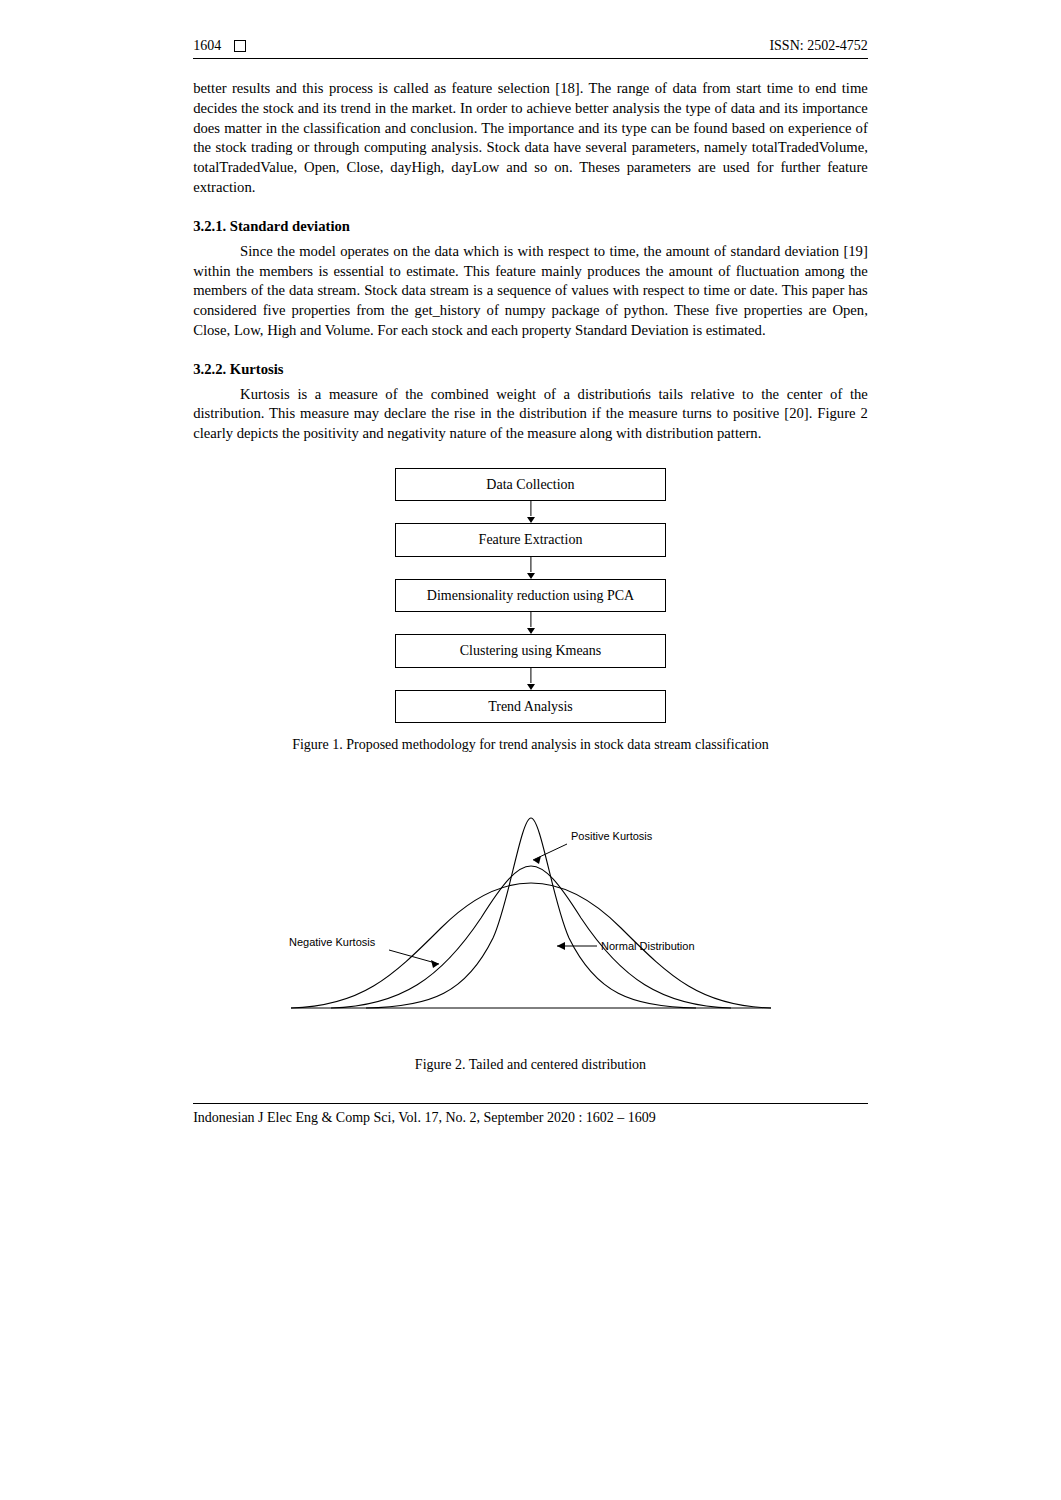1604
ISSN: 2502-4752
better results and this process is called as feature selection [18]. The range of data from start time to end time decides the stock and its trend in the market. In order to achieve better analysis the type of data and its importance does matter in the classification and conclusion. The importance and its type can be found based on experience of the stock trading or through computing analysis. Stock data have several parameters, namely totalTradedVolume, totalTradedValue, Open, Close, dayHigh, dayLow and so on. Theses parameters are used for further feature extraction.
3.2.1. Standard deviation
Since the model operates on the data which is with respect to time, the amount of standard deviation [19] within the members is essential to estimate. This feature mainly produces the amount of fluctuation among the members of the data stream. Stock data stream is a sequence of values with respect to time or date. This paper has considered five properties from the get_history of numpy package of python. These five properties are Open, Close, Low, High and Volume. For each stock and each property Standard Deviation is estimated.
3.2.2. Kurtosis
Kurtosis is a measure of the combined weight of a distributiońs tails relative to the center of the distribution. This measure may declare the rise in the distribution if the measure turns to positive [20]. Figure 2 clearly depicts the positivity and negativity nature of the measure along with distribution pattern.
Data Collection
Feature Extraction
Dimensionality reduction using PCA
Clustering using Kmeans
Trend Analysis
Figure 1. Proposed methodology for trend analysis in stock data stream classification
Positive Kurtosis Negative Kurtosis Normal Distribution
Figure 2. Tailed and centered distribution
Indonesian J Elec Eng & Comp Sci, Vol. 17, No. 2, September 2020 : 1602 – 1609